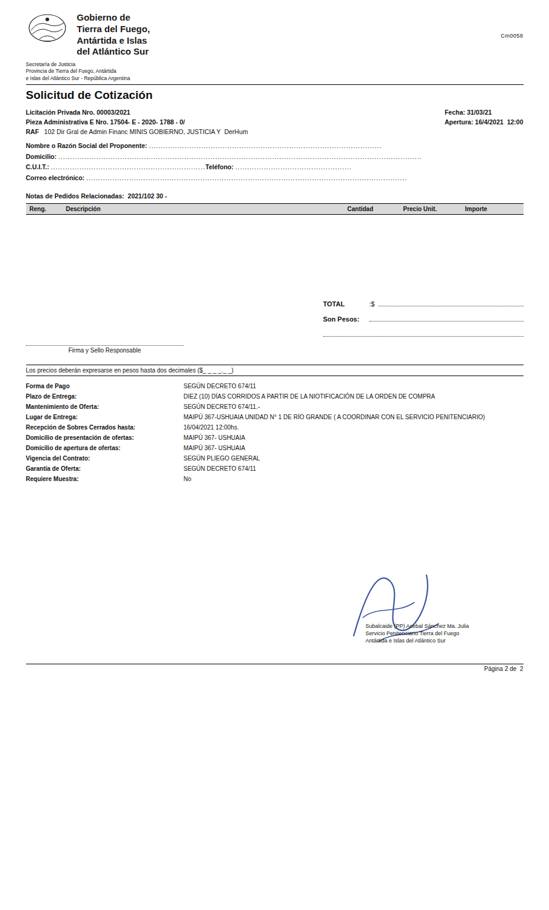Cm0058
Gobierno de
Tierra del Fuego,
Antártida e Islas
del Atlántico Sur
Secretaría de Justicia
Provincia de Tierra del Fuego, Antártida
e Islas del Atlántico Sur - República Argentina
Solicitud de Cotización
Licitación Privada Nro. 00003/2021
Pieza Administrativa E Nro. 17504- E - 2020- 1788 - 0/
RAF 102 Dir Gral de Admin Financ MINIS GOBIERNO, JUSTICIA Y DerHum
Fecha: 31/03/21
Apertura: 16/4/2021 12:00
Nombre o Razón Social del Proponente: ..................................................................................................
Domicilio: .........................................................................................................................................................
C.U.I.T.: ................................................................. Teléfono: .................................................
Correo electrónico: .......................................................................................................................................
Notas de Pedidos Relacionadas: 2021/102 30 -
| Reng. | Descripción | Cantidad | Precio Unit. | Importe |
| --- | --- | --- | --- | --- |
TOTAL :$
Son Pesos:
Firma y Sello Responsable
Los precios deberán expresarse en pesos hasta dos decimales ($_ _ _ _._ _)
Forma de Pago
SEGÚN DECRETO 674/11
Plazo de Entrega:
DIEZ (10) DÍAS CORRIDOS A PARTIR DE LA NIOTIFICACIÓN DE LA ORDEN DE COMPRA
Mantenimiento de Oferta:
SEGÚN DECRETO 674/11.-
Lugar de Entrega:
MAIPÚ 367-USHUAIA UNIDAD N° 1 DE RÍO GRANDE ( A COORDINAR CON EL SERVICIO PENITENCIARIO)
Recepción de Sobres Cerrados hasta:
16/04/2021 12:00hs.
Domicilio de presentación de ofertas:
MAIPÚ 367- USHUAIA
Domicilio de apertura de ofertas:
MAIPÚ 367- USHUAIA
Vigencia del Contrato:
SEGÚN PLIEGO GENERAL
Garantía de Oferta:
SEGÚN DECRETO 674/11
Requiere Muestra:
No
Subalcaide (PP) Acebal Sánchez Ma. Julia
Servicio Penitenciario Tierra del Fuego
Antártida e Islas del Atlántico Sur
Página 2 de 2